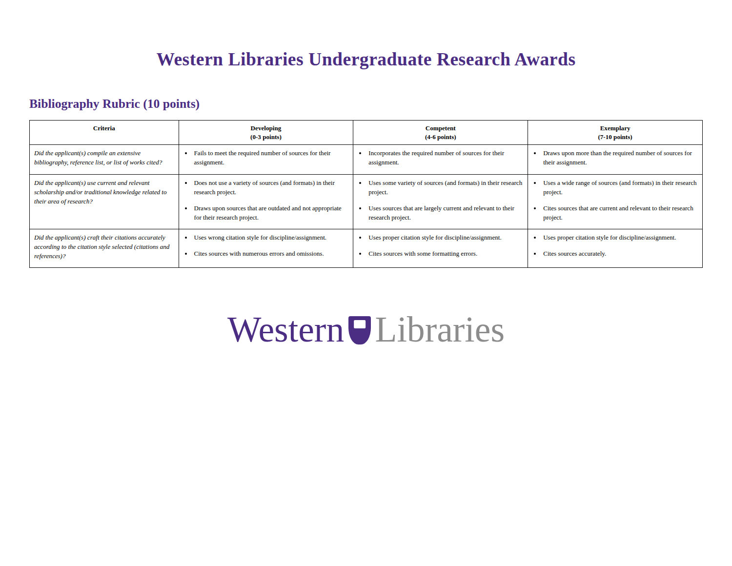Western Libraries Undergraduate Research Awards
Bibliography Rubric (10 points)
| Criteria | Developing (0-3 points) | Competent (4-6 points) | Exemplary (7-10 points) |
| --- | --- | --- | --- |
| Did the applicant(s) compile an extensive bibliography, reference list, or list of works cited? | Fails to meet the required number of sources for their assignment. | Incorporates the required number of sources for their assignment. | Draws upon more than the required number of sources for their assignment. |
| Did the applicant(s) use current and relevant scholarship and/or traditional knowledge related to their area of research? | Does not use a variety of sources (and formats) in their research project. Draws upon sources that are outdated and not appropriate for their research project. | Uses some variety of sources (and formats) in their research project. Uses sources that are largely current and relevant to their research project. | Uses a wide range of sources (and formats) in their research project. Cites sources that are current and relevant to their research project. |
| Did the applicant(s) craft their citations accurately according to the citation style selected (citations and references)? | Uses wrong citation style for discipline/assignment. Cites sources with numerous errors and omissions. | Uses proper citation style for discipline/assignment. Cites sources with some formatting errors. | Uses proper citation style for discipline/assignment. Cites sources accurately. |
Western Libraries